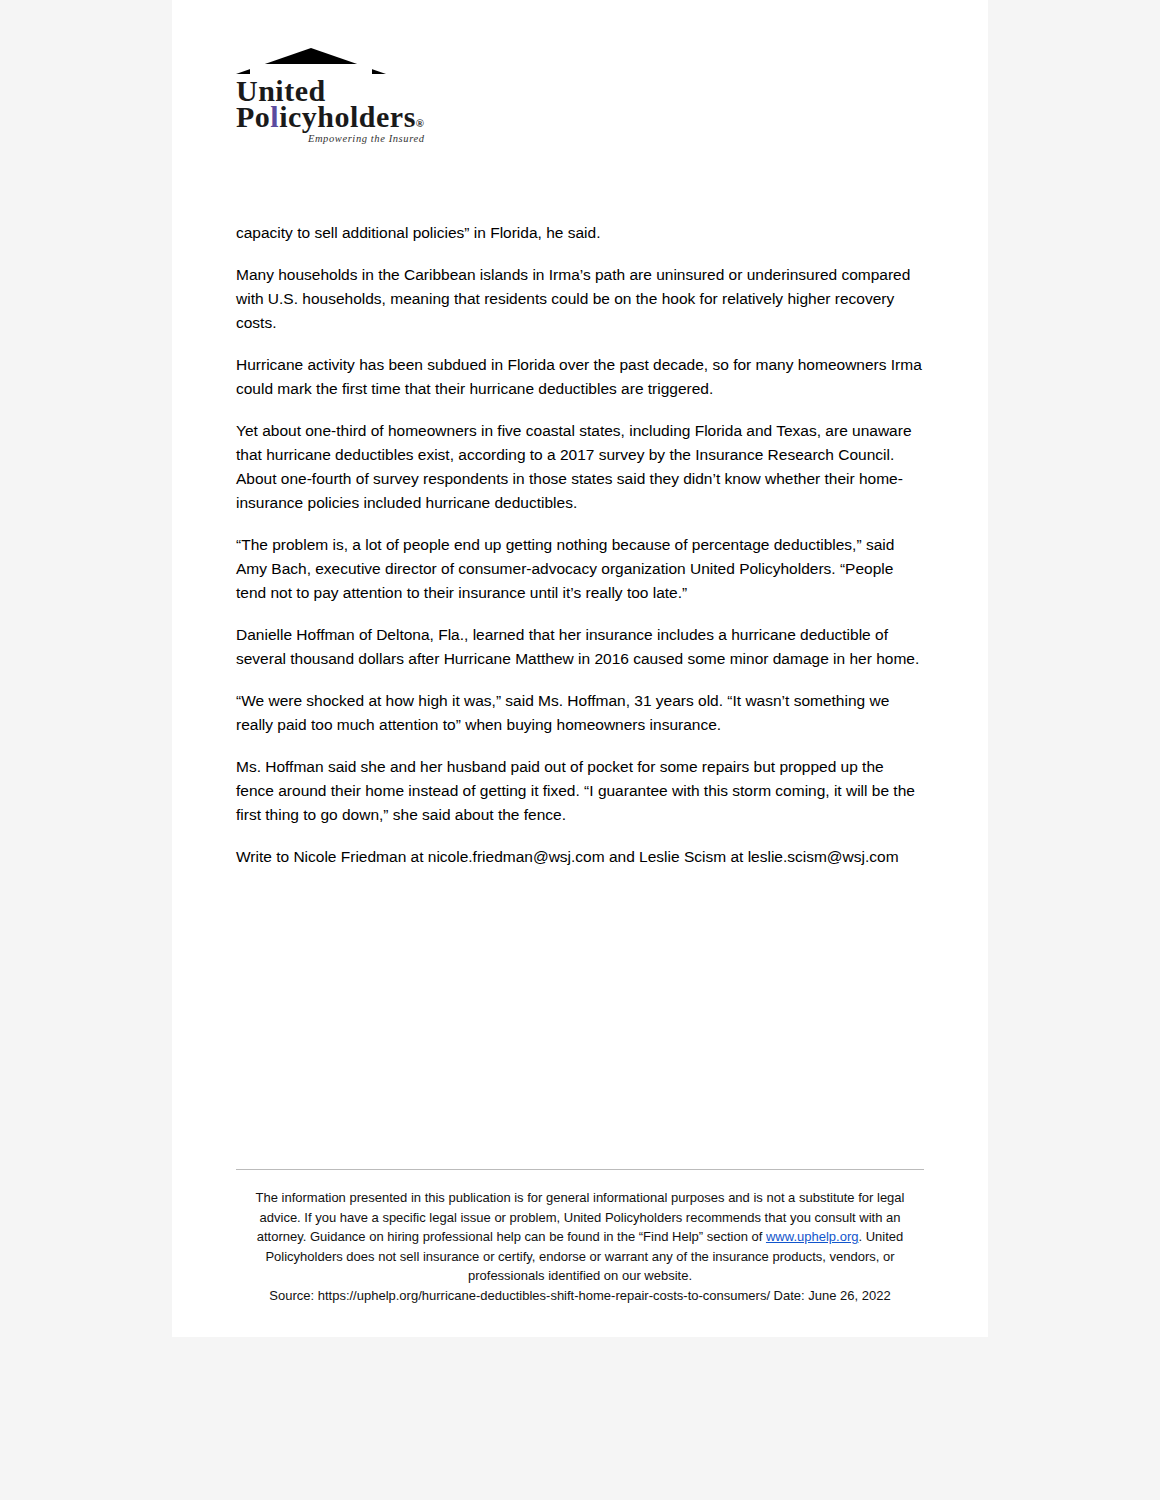United Policyholders® Empowering the Insured
capacity to sell additional policies” in Florida, he said.
Many households in the Caribbean islands in Irma’s path are uninsured or underinsured compared with U.S. households, meaning that residents could be on the hook for relatively higher recovery costs.
Hurricane activity has been subdued in Florida over the past decade, so for many homeowners Irma could mark the first time that their hurricane deductibles are triggered.
Yet about one-third of homeowners in five coastal states, including Florida and Texas, are unaware that hurricane deductibles exist, according to a 2017 survey by the Insurance Research Council. About one-fourth of survey respondents in those states said they didn’t know whether their home-insurance policies included hurricane deductibles.
“The problem is, a lot of people end up getting nothing because of percentage deductibles,” said Amy Bach, executive director of consumer-advocacy organization United Policyholders. “People tend not to pay attention to their insurance until it’s really too late.”
Danielle Hoffman of Deltona, Fla., learned that her insurance includes a hurricane deductible of several thousand dollars after Hurricane Matthew in 2016 caused some minor damage in her home.
“We were shocked at how high it was,” said Ms. Hoffman, 31 years old. “It wasn’t something we really paid too much attention to” when buying homeowners insurance.
Ms. Hoffman said she and her husband paid out of pocket for some repairs but propped up the fence around their home instead of getting it fixed. “I guarantee with this storm coming, it will be the first thing to go down,” she said about the fence.
Write to Nicole Friedman at nicole.friedman@wsj.com and Leslie Scism at leslie.scism@wsj.com
The information presented in this publication is for general informational purposes and is not a substitute for legal advice. If you have a specific legal issue or problem, United Policyholders recommends that you consult with an attorney. Guidance on hiring professional help can be found in the “Find Help” section of www.uphelp.org. United Policyholders does not sell insurance or certify, endorse or warrant any of the insurance products, vendors, or professionals identified on our website.
Source: https://uphelp.org/hurricane-deductibles-shift-home-repair-costs-to-consumers/ Date: June 26, 2022